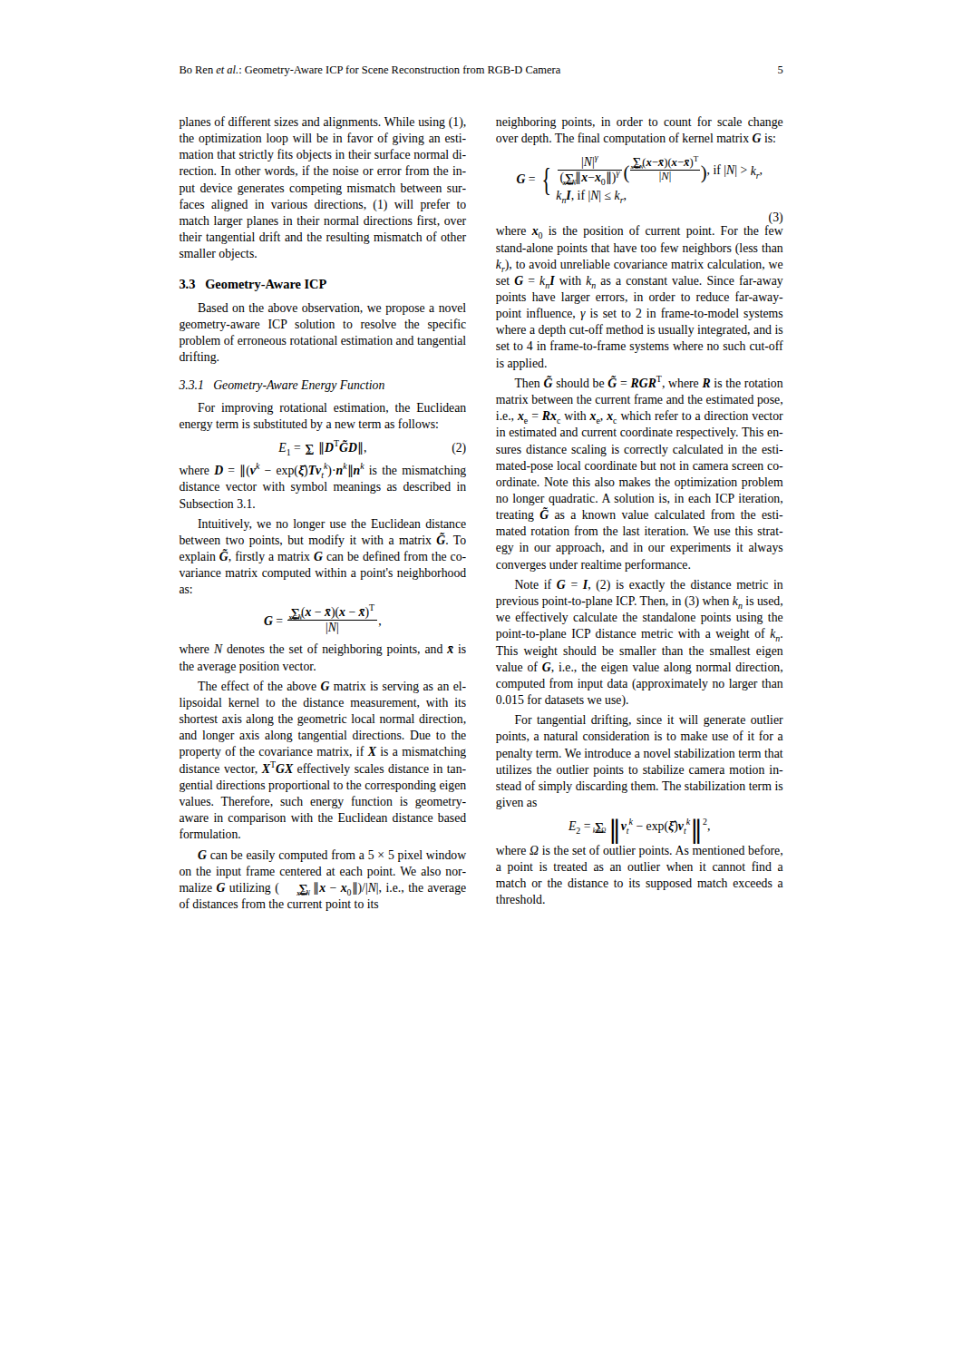Bo Ren et al.: Geometry-Aware ICP for Scene Reconstruction from RGB-D Camera 5
planes of different sizes and alignments. While using (1), the optimization loop will be in favor of giving an estimation that strictly fits objects in their surface normal direction. In other words, if the noise or error from the input device generates competing mismatch between surfaces aligned in various directions, (1) will prefer to match larger planes in their normal directions first, over their tangential drift and the resulting mismatch of other smaller objects.
3.3 Geometry-Aware ICP
Based on the above observation, we propose a novel geometry-aware ICP solution to resolve the specific problem of erroneous rotational estimation and tangential drifting.
3.3.1 Geometry-Aware Energy Function
For improving rotational estimation, the Euclidean energy term is substituted by a new term as follows:
E1 = Σk ∥DTG̃D∥, (2)
where D = ∥(vk − exp(ξ̂)Tvtk)·nk∥nk is the mismatching distance vector with symbol meanings as described in Subsection 3.1.
Intuitively, we no longer use the Euclidean distance between two points, but modify it with a matrix G̃. To explain G̃, firstly a matrix G can be defined from the covariance matrix computed within a point's neighborhood as:
G = Σx∈N(x − x̄)(x − x̄)T|N|,
where N denotes the set of neighboring points, and x̄ is the average position vector.
The effect of the above G matrix is serving as an ellipsoidal kernel to the distance measurement, with its shortest axis along the geometric local normal direction, and longer axis along tangential directions. Due to the property of the covariance matrix, if X is a mismatching distance vector, XTGX effectively scales distance in tangential directions proportional to the corresponding eigen values. Therefore, such energy function is geometry-aware in comparison with the Euclidean distance based formulation.
G can be easily computed from a 5 × 5 pixel window on the input frame centered at each point. We also normalize G utilizing (Σx∈N ∥x − x0∥)/|N|, i.e., the average of distances from the current point to its
neighboring points, in order to count for scale change over depth. The final computation of kernel matrix G is:
G = {
|N|γ(Σx∈N∥x−x0∥)γ(Σx∈N(x−x̄)(x−x̄)T|N|), if |N| > kr,
knI, if |N| ≤ kr,
(3)
where x0 is the position of current point. For the few stand-alone points that have too few neighbors (less than kr), to avoid unreliable covariance matrix calculation, we set G = knI with kn as a constant value. Since far-away points have larger errors, in order to reduce far-away-point influence, γ is set to 2 in frame-to-model systems where a depth cut-off method is usually integrated, and is set to 4 in frame-to-frame systems where no such cut-off is applied.
Then G̃ should be G̃ = RGRT, where R is the rotation matrix between the current frame and the estimated pose, i.e., xe = Rxc with xe, xc which refer to a direction vector in estimated and current coordinate respectively. This ensures distance scaling is correctly calculated in the estimated-pose local coordinate but not in camera screen coordinate. Note this also makes the optimization problem no longer quadratic. A solution is, in each ICP iteration, treating G̃ as a known value calculated from the estimated rotation from the last iteration. We use this strategy in our approach, and in our experiments it always converges under realtime performance.
Note if G = I, (2) is exactly the distance metric in previous point-to-plane ICP. Then, in (3) when kn is used, we effectively calculate the standalone points using the point-to-plane ICP distance metric with a weight of kn. This weight should be smaller than the smallest eigen value of G, i.e., the eigen value along normal direction, computed from input data (approximately no larger than 0.015 for datasets we use).
For tangential drifting, since it will generate outlier points, a natural consideration is to make use of it for a penalty term. We introduce a novel stabilization term that utilizes the outlier points to stabilize camera motion instead of simply discarding them. The stabilization term is given as
E2 = Σk∈Ω ∥vtk − exp(ξ̂)vtk∥2,
where Ω is the set of outlier points. As mentioned before, a point is treated as an outlier when it cannot find a match or the distance to its supposed match exceeds a threshold.